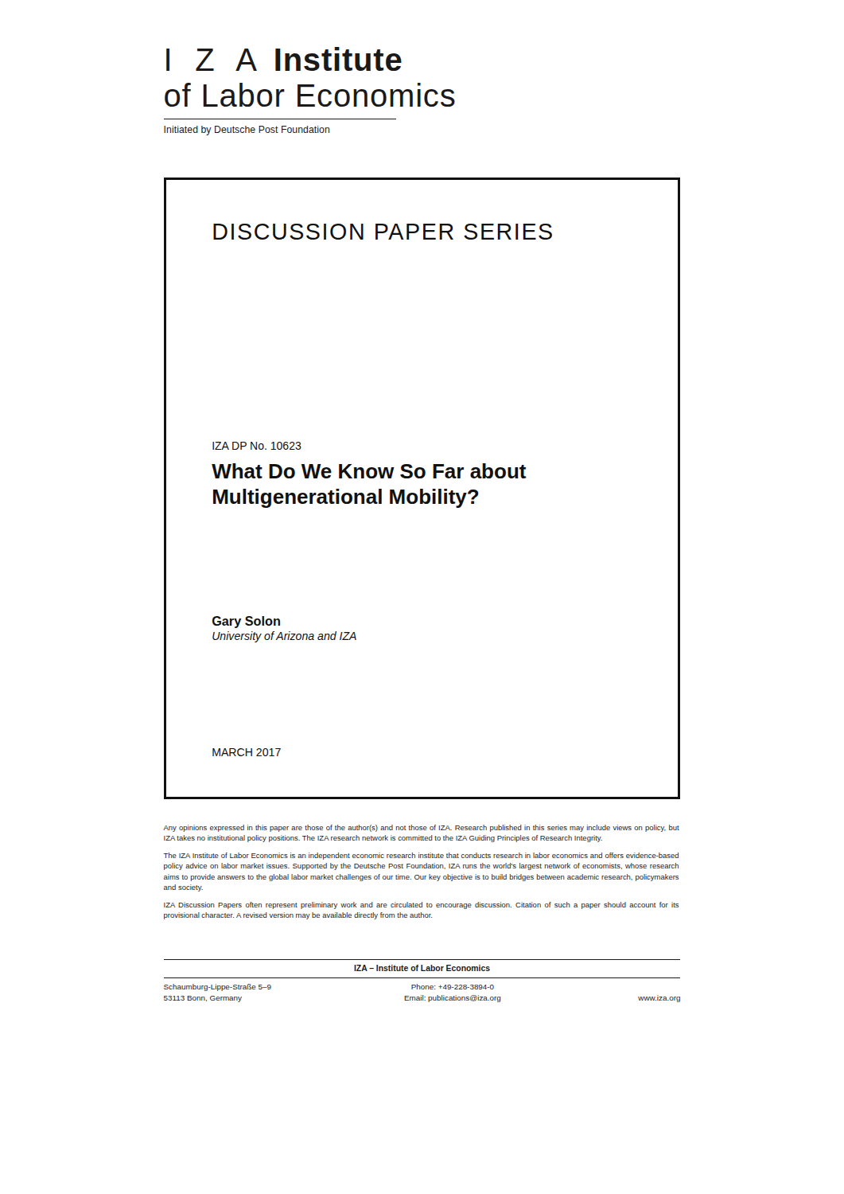I Z A Institute
of Labor Economics
Initiated by Deutsche Post Foundation
DISCUSSION PAPER SERIES
IZA DP No. 10623
What Do We Know So Far about Multigenerational Mobility?
Gary Solon
University of Arizona and IZA
MARCH 2017
Any opinions expressed in this paper are those of the author(s) and not those of IZA. Research published in this series may include views on policy, but IZA takes no institutional policy positions. The IZA research network is committed to the IZA Guiding Principles of Research Integrity.
The IZA Institute of Labor Economics is an independent economic research institute that conducts research in labor economics and offers evidence-based policy advice on labor market issues. Supported by the Deutsche Post Foundation, IZA runs the world's largest network of economists, whose research aims to provide answers to the global labor market challenges of our time. Our key objective is to build bridges between academic research, policymakers and society.
IZA Discussion Papers often represent preliminary work and are circulated to encourage discussion. Citation of such a paper should account for its provisional character. A revised version may be available directly from the author.
IZA – Institute of Labor Economics
Schaumburg-Lippe-Straße 5–9
53113 Bonn, Germany
Phone: +49-228-3894-0
Email: publications@iza.org
www.iza.org